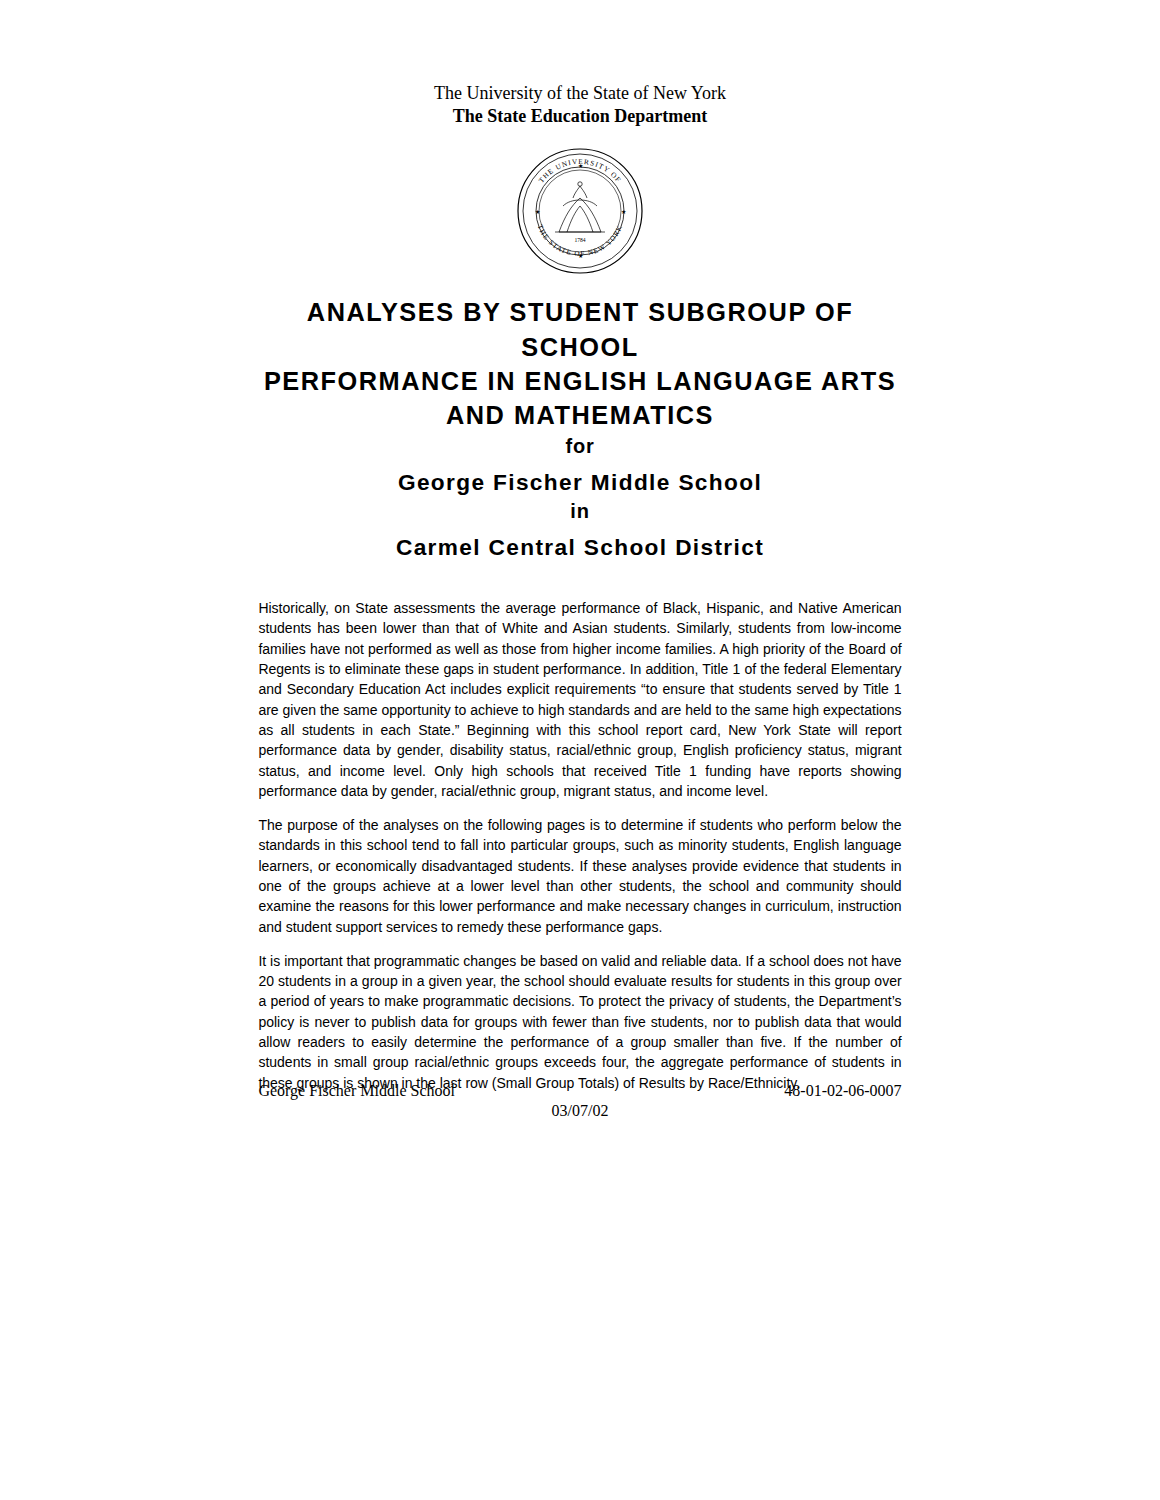The University of the State of New York
The State Education Department
THE UNIVERSITY OF THE STATE OF NEW YORK ★ ★ ★ ★ 1784
ANALYSES BY STUDENT SUBGROUP OF SCHOOL PERFORMANCE IN ENGLISH LANGUAGE ARTS AND MATHEMATICS
for
George Fischer Middle School
in
Carmel Central School District
Historically, on State assessments the average performance of Black, Hispanic, and Native American students has been lower than that of White and Asian students. Similarly, students from low-income families have not performed as well as those from higher income families. A high priority of the Board of Regents is to eliminate these gaps in student performance. In addition, Title 1 of the federal Elementary and Secondary Education Act includes explicit requirements “to ensure that students served by Title 1 are given the same opportunity to achieve to high standards and are held to the same high expectations as all students in each State.” Beginning with this school report card, New York State will report performance data by gender, disability status, racial/ethnic group, English proficiency status, migrant status, and income level. Only high schools that received Title 1 funding have reports showing performance data by gender, racial/ethnic group, migrant status, and income level.
The purpose of the analyses on the following pages is to determine if students who perform below the standards in this school tend to fall into particular groups, such as minority students, English language learners, or economically disadvantaged students. If these analyses provide evidence that students in one of the groups achieve at a lower level than other students, the school and community should examine the reasons for this lower performance and make necessary changes in curriculum, instruction and student support services to remedy these performance gaps.
It is important that programmatic changes be based on valid and reliable data. If a school does not have 20 students in a group in a given year, the school should evaluate results for students in this group over a period of years to make programmatic decisions. To protect the privacy of students, the Department’s policy is never to publish data for groups with fewer than five students, nor to publish data that would allow readers to easily determine the performance of a group smaller than five. If the number of students in small group racial/ethnic groups exceeds four, the aggregate performance of students in these groups is shown in the last row (Small Group Totals) of Results by Race/Ethnicity.
George Fischer Middle School
48-01-02-06-0007
03/07/02